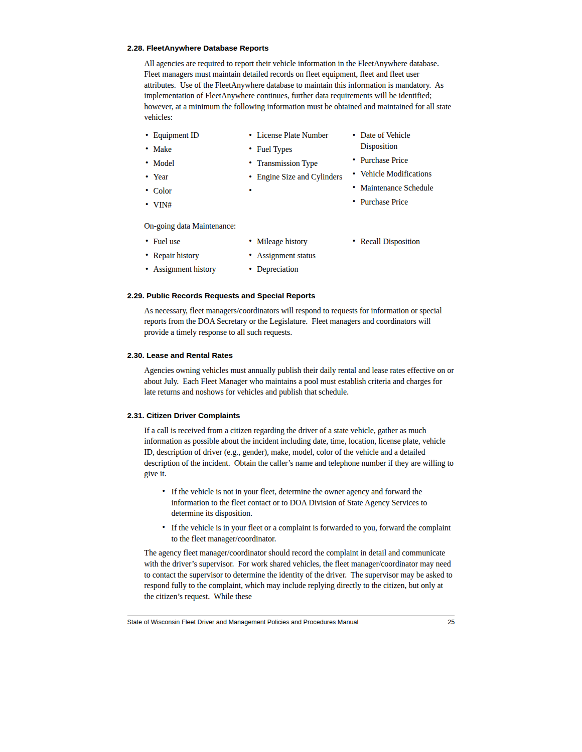2.28. FleetAnywhere Database Reports
All agencies are required to report their vehicle information in the FleetAnywhere database. Fleet managers must maintain detailed records on fleet equipment, fleet and fleet user attributes. Use of the FleetAnywhere database to maintain this information is mandatory. As implementation of FleetAnywhere continues, further data requirements will be identified; however, at a minimum the following information must be obtained and maintained for all state vehicles:
Equipment ID
Make
Model
Year
Color
VIN#
License Plate Number
Fuel Types
Transmission Type
Engine Size and Cylinders
Date of Vehicle Disposition
Purchase Price
Vehicle Modifications
Maintenance Schedule
Purchase Price
On-going data Maintenance:
Fuel use
Repair history
Assignment history
Mileage history
Assignment status
Depreciation
Recall Disposition
2.29. Public Records Requests and Special Reports
As necessary, fleet managers/coordinators will respond to requests for information or special reports from the DOA Secretary or the Legislature. Fleet managers and coordinators will provide a timely response to all such requests.
2.30. Lease and Rental Rates
Agencies owning vehicles must annually publish their daily rental and lease rates effective on or about July. Each Fleet Manager who maintains a pool must establish criteria and charges for late returns and noshows for vehicles and publish that schedule.
2.31. Citizen Driver Complaints
If a call is received from a citizen regarding the driver of a state vehicle, gather as much information as possible about the incident including date, time, location, license plate, vehicle ID, description of driver (e.g., gender), make, model, color of the vehicle and a detailed description of the incident. Obtain the caller’s name and telephone number if they are willing to give it.
If the vehicle is not in your fleet, determine the owner agency and forward the information to the fleet contact or to DOA Division of State Agency Services to determine its disposition.
If the vehicle is in your fleet or a complaint is forwarded to you, forward the complaint to the fleet manager/coordinator.
The agency fleet manager/coordinator should record the complaint in detail and communicate with the driver’s supervisor. For work shared vehicles, the fleet manager/coordinator may need to contact the supervisor to determine the identity of the driver. The supervisor may be asked to respond fully to the complaint, which may include replying directly to the citizen, but only at the citizen’s request. While these
State of Wisconsin Fleet Driver and Management Policies and Procedures Manual 25